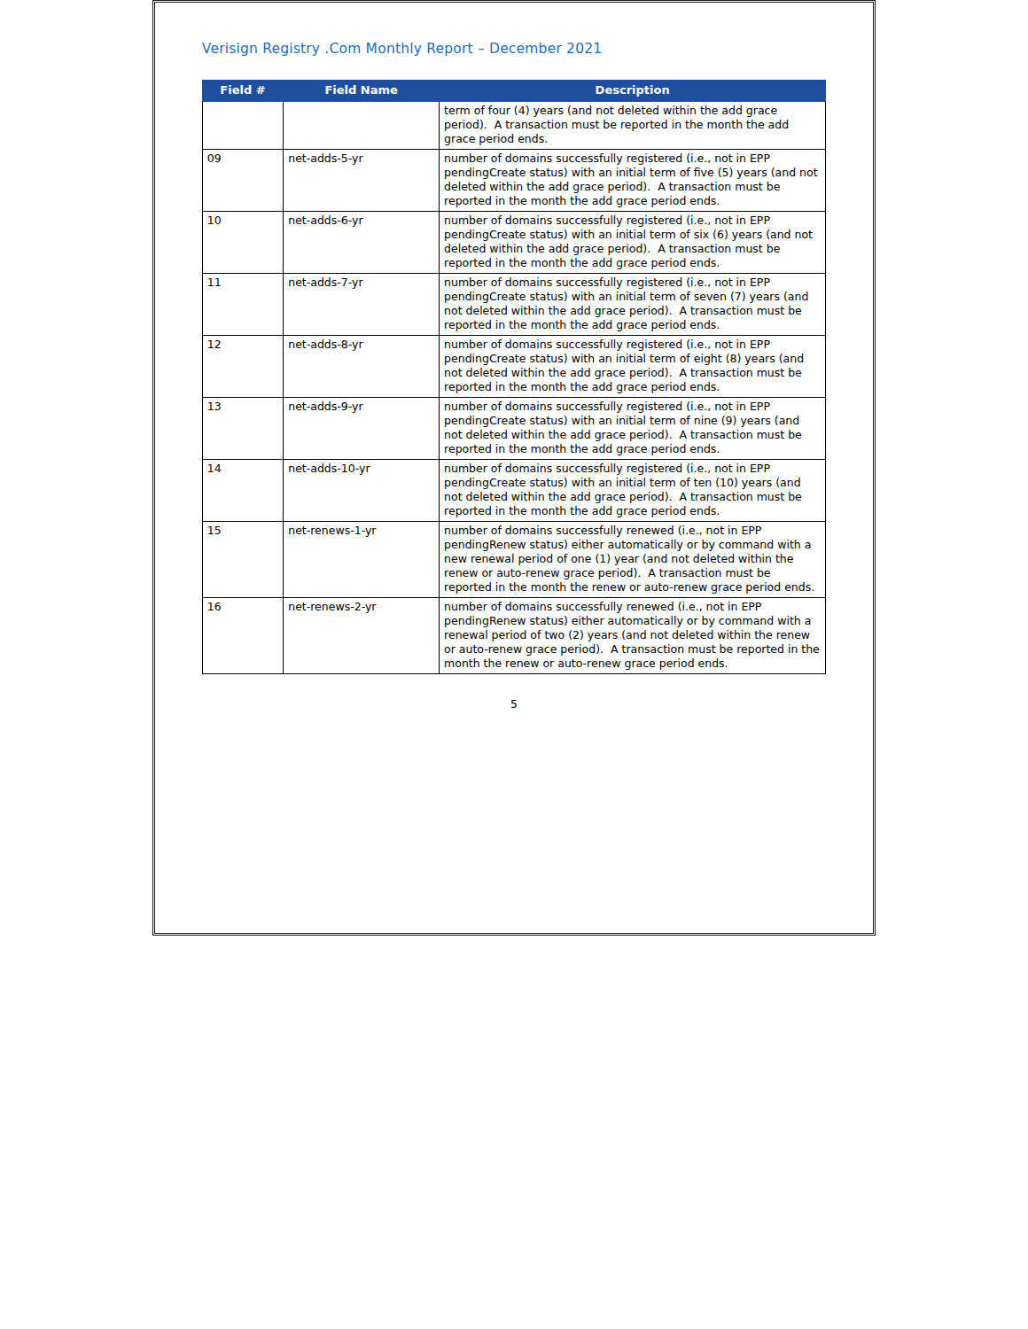Verisign Registry .Com Monthly Report – December 2021
| Field # | Field Name | Description |
| --- | --- | --- |
| | | term of four (4) years (and not deleted within the add grace period). A transaction must be reported in the month the add grace period ends. |
| 09 | net-adds-5-yr | number of domains successfully registered (i.e., not in EPP pendingCreate status) with an initial term of five (5) years (and not deleted within the add grace period). A transaction must be reported in the month the add grace period ends. |
| 10 | net-adds-6-yr | number of domains successfully registered (i.e., not in EPP pendingCreate status) with an initial term of six (6) years (and not deleted within the add grace period). A transaction must be reported in the month the add grace period ends. |
| 11 | net-adds-7-yr | number of domains successfully registered (i.e., not in EPP pendingCreate status) with an initial term of seven (7) years (and not deleted within the add grace period). A transaction must be reported in the month the add grace period ends. |
| 12 | net-adds-8-yr | number of domains successfully registered (i.e., not in EPP pendingCreate status) with an initial term of eight (8) years (and not deleted within the add grace period). A transaction must be reported in the month the add grace period ends. |
| 13 | net-adds-9-yr | number of domains successfully registered (i.e., not in EPP pendingCreate status) with an initial term of nine (9) years (and not deleted within the add grace period). A transaction must be reported in the month the add grace period ends. |
| 14 | net-adds-10-yr | number of domains successfully registered (i.e., not in EPP pendingCreate status) with an initial term of ten (10) years (and not deleted within the add grace period). A transaction must be reported in the month the add grace period ends. |
| 15 | net-renews-1-yr | number of domains successfully renewed (i.e., not in EPP pendingRenew status) either automatically or by command with a new renewal period of one (1) year (and not deleted within the renew or auto-renew grace period). A transaction must be reported in the month the renew or auto-renew grace period ends. |
| 16 | net-renews-2-yr | number of domains successfully renewed (i.e., not in EPP pendingRenew status) either automatically or by command with a renewal period of two (2) years (and not deleted within the renew or auto-renew grace period). A transaction must be reported in the month the renew or auto-renew grace period ends. |
5